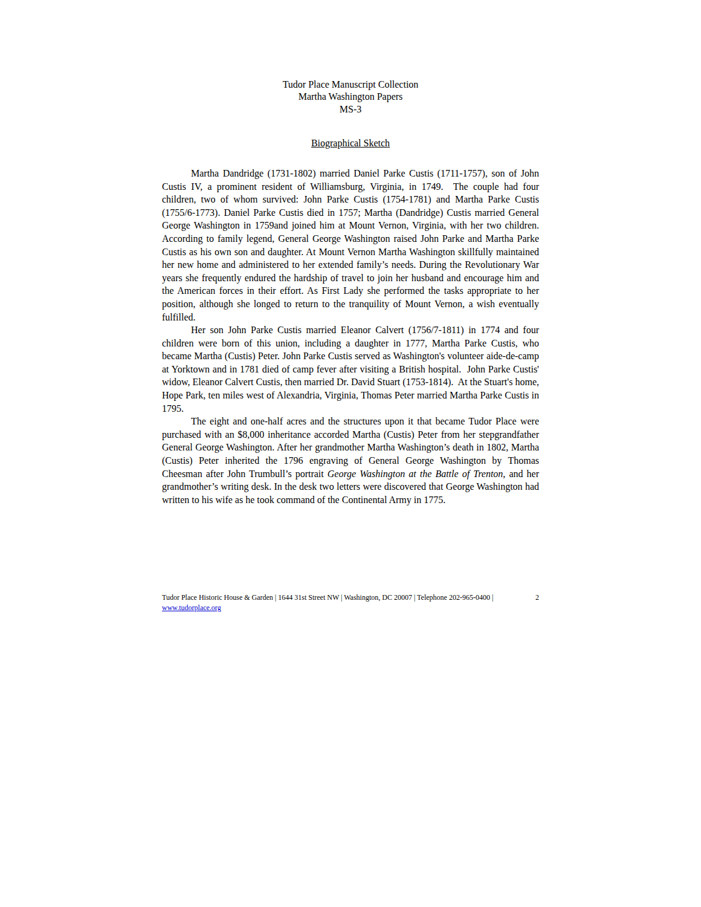Tudor Place Manuscript Collection
Martha Washington Papers
MS-3
Biographical Sketch
Martha Dandridge (1731-1802) married Daniel Parke Custis (1711-1757), son of John Custis IV, a prominent resident of Williamsburg, Virginia, in 1749. The couple had four children, two of whom survived: John Parke Custis (1754-1781) and Martha Parke Custis (1755/6-1773). Daniel Parke Custis died in 1757; Martha (Dandridge) Custis married General George Washington in 1759and joined him at Mount Vernon, Virginia, with her two children. According to family legend, General George Washington raised John Parke and Martha Parke Custis as his own son and daughter. At Mount Vernon Martha Washington skillfully maintained her new home and administered to her extended family’s needs. During the Revolutionary War years she frequently endured the hardship of travel to join her husband and encourage him and the American forces in their effort. As First Lady she performed the tasks appropriate to her position, although she longed to return to the tranquility of Mount Vernon, a wish eventually fulfilled.
Her son John Parke Custis married Eleanor Calvert (1756/7-1811) in 1774 and four children were born of this union, including a daughter in 1777, Martha Parke Custis, who became Martha (Custis) Peter. John Parke Custis served as Washington's volunteer aide-de-camp at Yorktown and in 1781 died of camp fever after visiting a British hospital. John Parke Custis' widow, Eleanor Calvert Custis, then married Dr. David Stuart (1753-1814). At the Stuart's home, Hope Park, ten miles west of Alexandria, Virginia, Thomas Peter married Martha Parke Custis in 1795.
The eight and one-half acres and the structures upon it that became Tudor Place were purchased with an $8,000 inheritance accorded Martha (Custis) Peter from her stepgrandfather General George Washington. After her grandmother Martha Washington’s death in 1802, Martha (Custis) Peter inherited the 1796 engraving of General George Washington by Thomas Cheesman after John Trumbull’s portrait George Washington at the Battle of Trenton, and her grandmother’s writing desk. In the desk two letters were discovered that George Washington had written to his wife as he took command of the Continental Army in 1775.
Tudor Place Historic House & Garden | 1644 31st Street NW | Washington, DC 20007 | Telephone 202-965-0400 | www.tudorplace.org
2